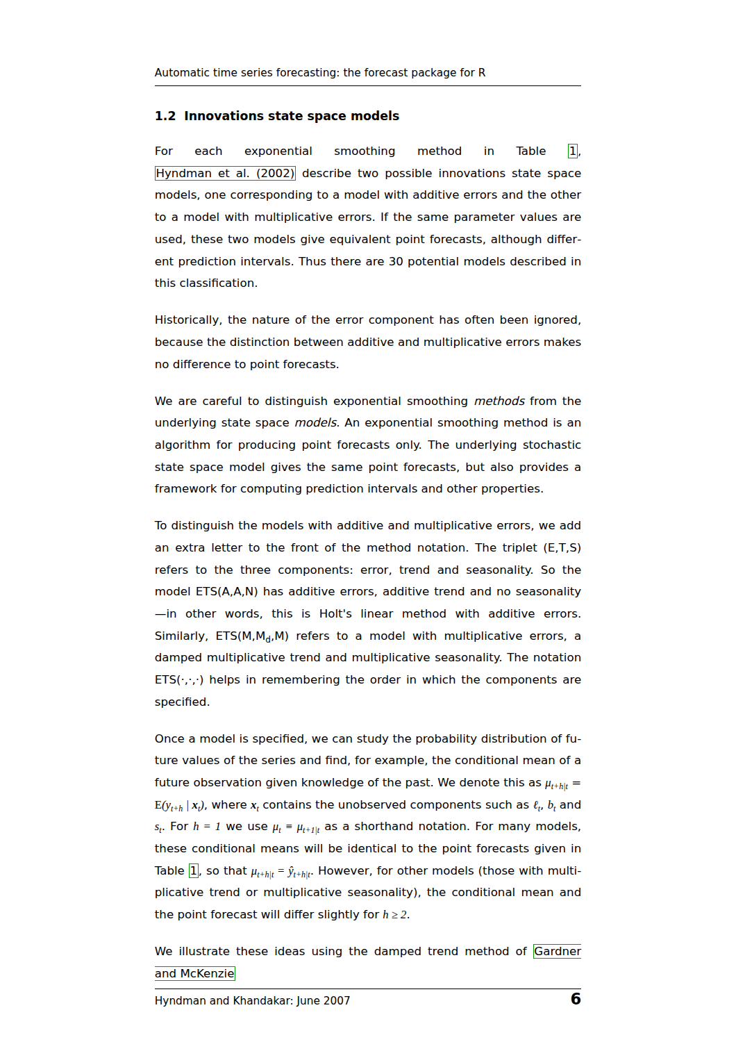Automatic time series forecasting: the forecast package for R
1.2 Innovations state space models
For each exponential smoothing method in Table 1, Hyndman et al. (2002) describe two possible innovations state space models, one corresponding to a model with additive errors and the other to a model with multiplicative errors. If the same parameter values are used, these two models give equivalent point forecasts, although different prediction intervals. Thus there are 30 potential models described in this classification.
Historically, the nature of the error component has often been ignored, because the distinction between additive and multiplicative errors makes no difference to point forecasts.
We are careful to distinguish exponential smoothing methods from the underlying state space models. An exponential smoothing method is an algorithm for producing point forecasts only. The underlying stochastic state space model gives the same point forecasts, but also provides a framework for computing prediction intervals and other properties.
To distinguish the models with additive and multiplicative errors, we add an extra letter to the front of the method notation. The triplet (E,T,S) refers to the three components: error, trend and seasonality. So the model ETS(A,A,N) has additive errors, additive trend and no seasonality—in other words, this is Holt's linear method with additive errors. Similarly, ETS(M,Md,M) refers to a model with multiplicative errors, a damped multiplicative trend and multiplicative seasonality. The notation ETS(·,·,·) helps in remembering the order in which the components are specified.
Once a model is specified, we can study the probability distribution of future values of the series and find, for example, the conditional mean of a future observation given knowledge of the past. We denote this as μt+h|t = E(yt+h | xt), where xt contains the unobserved components such as ℓt, bt and st. For h = 1 we use μt ≡ μt+1|t as a shorthand notation. For many models, these conditional means will be identical to the point forecasts given in Table 1, so that μt+h|t = ŷt+h|t. However, for other models (those with multiplicative trend or multiplicative seasonality), the conditional mean and the point forecast will differ slightly for h ≥ 2.
We illustrate these ideas using the damped trend method of Gardner and McKenzie
Hyndman and Khandakar: June 2007 6